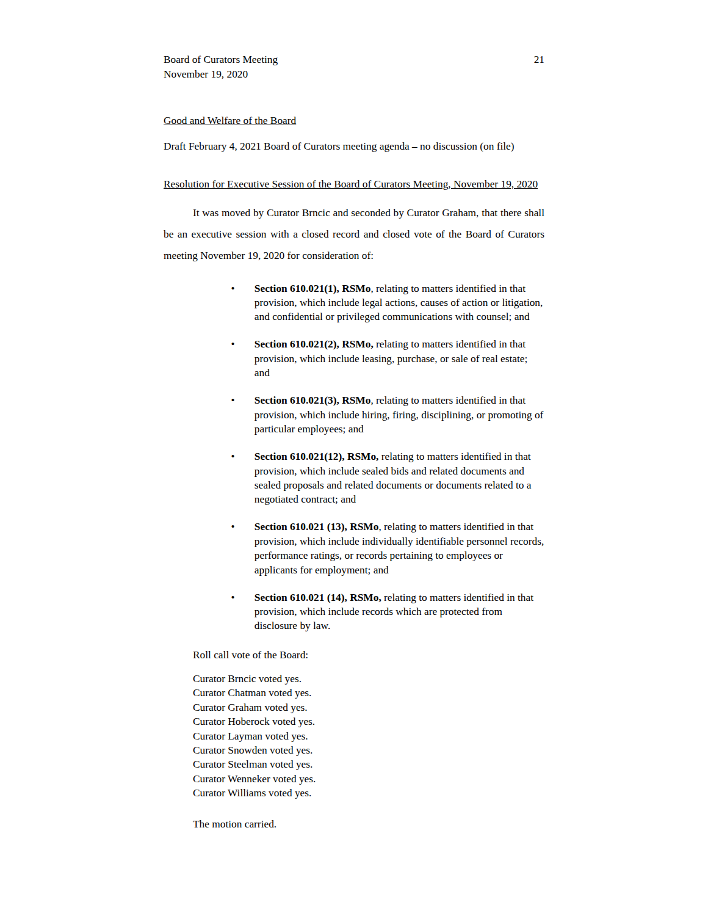Board of Curators Meeting
November 19, 2020
21
Good and Welfare of the Board
Draft February 4, 2021 Board of Curators meeting agenda – no discussion (on file)
Resolution for Executive Session of the Board of Curators Meeting, November 19, 2020
It was moved by Curator Brncic and seconded by Curator Graham, that there shall be an executive session with a closed record and closed vote of the Board of Curators meeting November 19, 2020 for consideration of:
Section 610.021(1), RSMo, relating to matters identified in that provision, which include legal actions, causes of action or litigation, and confidential or privileged communications with counsel; and
Section 610.021(2), RSMo, relating to matters identified in that provision, which include leasing, purchase, or sale of real estate; and
Section 610.021(3), RSMo, relating to matters identified in that provision, which include hiring, firing, disciplining, or promoting of particular employees; and
Section 610.021(12), RSMo, relating to matters identified in that provision, which include sealed bids and related documents and sealed proposals and related documents or documents related to a negotiated contract; and
Section 610.021 (13), RSMo, relating to matters identified in that provision, which include individually identifiable personnel records, performance ratings, or records pertaining to employees or applicants for employment; and
Section 610.021 (14), RSMo, relating to matters identified in that provision, which include records which are protected from disclosure by law.
Roll call vote of the Board:
Curator Brncic voted yes.
Curator Chatman voted yes.
Curator Graham voted yes.
Curator Hoberock voted yes.
Curator Layman voted yes.
Curator Snowden voted yes.
Curator Steelman voted yes.
Curator Wenneker voted yes.
Curator Williams voted yes.
The motion carried.